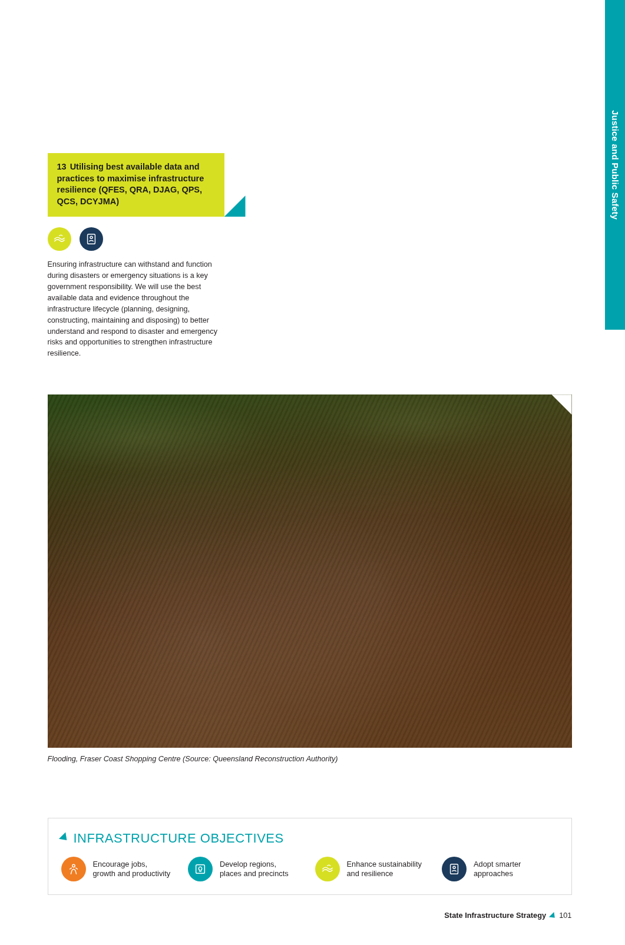Justice and Public Safety
13 Utilising best available data and practices to maximise infrastructure resilience (QFES, QRA, DJAG, QPS, QCS, DCYJMA)
Ensuring infrastructure can withstand and function during disasters or emergency situations is a key government responsibility. We will use the best available data and evidence throughout the infrastructure lifecycle (planning, designing, constructing, maintaining and disposing) to better understand and respond to disaster and emergency risks and opportunities to strengthen infrastructure resilience.
Flooding, Fraser Coast Shopping Centre (Source: Queensland Reconstruction Authority)
INFRASTRUCTURE OBJECTIVES
Encourage jobs,
growth and productivity
Develop regions,
places and precincts
Enhance sustainability
and resilience
Adopt smarter
approaches
State Infrastructure Strategy 101